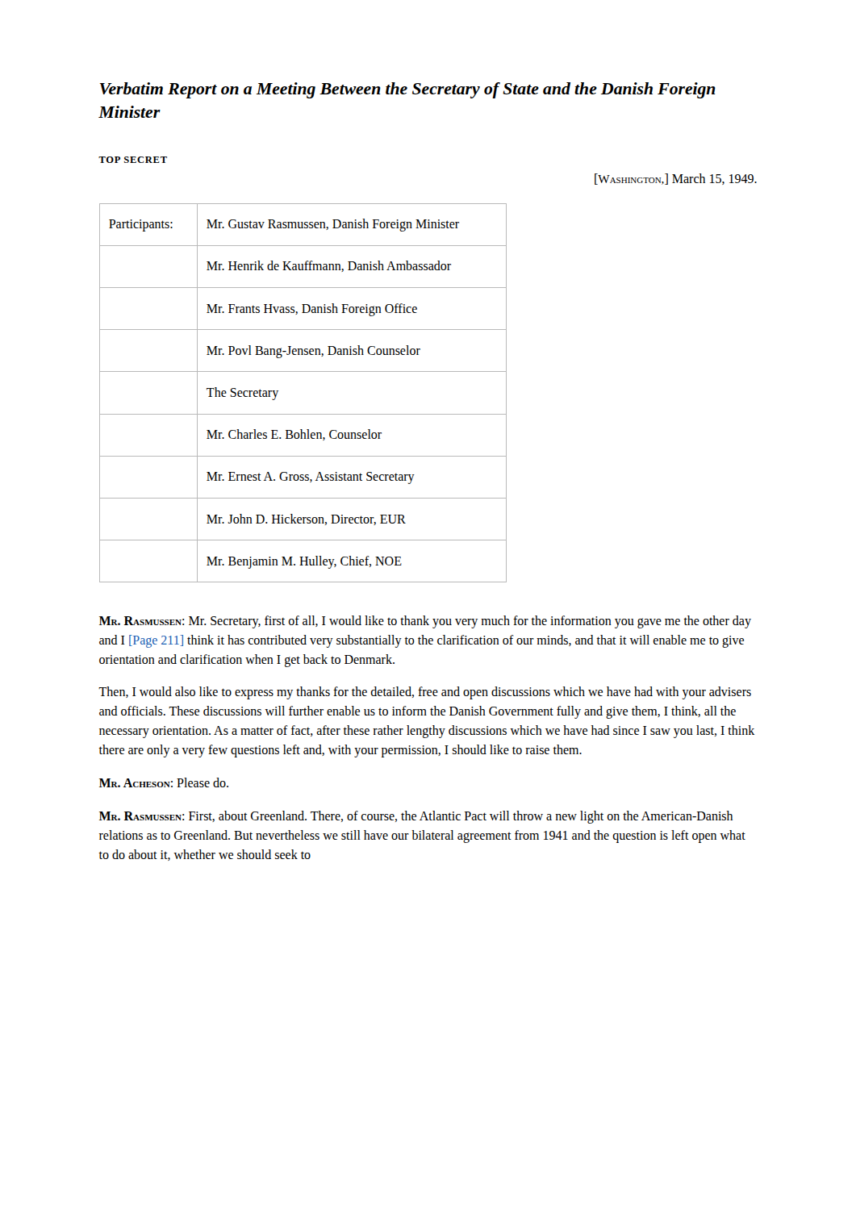Verbatim Report on a Meeting Between the Secretary of State and the Danish Foreign Minister
Top Secret
[Washington,] March 15, 1949.
| Participants: | Mr. Gustav Rasmussen, Danish Foreign Minister |
| | Mr. Henrik de Kauffmann, Danish Ambassador |
| | Mr. Frants Hvass, Danish Foreign Office |
| | Mr. Povl Bang-Jensen, Danish Counselor |
| | The Secretary |
| | Mr. Charles E. Bohlen, Counselor |
| | Mr. Ernest A. Gross, Assistant Secretary |
| | Mr. John D. Hickerson, Director, EUR |
| | Mr. Benjamin M. Hulley, Chief, NOE |
Mr. Rasmussen: Mr. Secretary, first of all, I would like to thank you very much for the information you gave me the other day and I [Page 211] think it has contributed very substantially to the clarification of our minds, and that it will enable me to give orientation and clarification when I get back to Denmark.
Then, I would also like to express my thanks for the detailed, free and open discussions which we have had with your advisers and officials. These discussions will further enable us to inform the Danish Government fully and give them, I think, all the necessary orientation. As a matter of fact, after these rather lengthy discussions which we have had since I saw you last, I think there are only a very few questions left and, with your permission, I should like to raise them.
Mr. Acheson: Please do.
Mr. Rasmussen: First, about Greenland. There, of course, the Atlantic Pact will throw a new light on the American-Danish relations as to Greenland. But nevertheless we still have our bilateral agreement from 1941 and the question is left open what to do about it, whether we should seek to